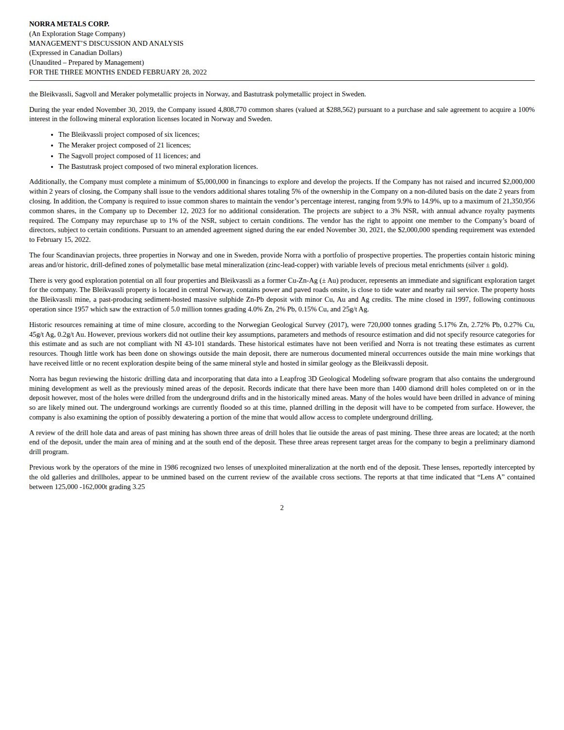NORRA METALS CORP.
(An Exploration Stage Company)
MANAGEMENT’S DISCUSSION AND ANALYSIS
(Expressed in Canadian Dollars)
(Unaudited – Prepared by Management)
FOR THE THREE MONTHS ENDED FEBRUARY 28, 2022
the Bleikvassli, Sagvoll and Meraker polymetallic projects in Norway, and Bastutrask polymetallic project in Sweden.
During the year ended November 30, 2019, the Company issued 4,808,770 common shares (valued at $288,562) pursuant to a purchase and sale agreement to acquire a 100% interest in the following mineral exploration licenses located in Norway and Sweden.
The Bleikvassli project composed of six licences;
The Meraker project composed of 21 licences;
The Sagvoll project composed of 11 licences; and
The Bastutrask project composed of two mineral exploration licences.
Additionally, the Company must complete a minimum of $5,000,000 in financings to explore and develop the projects. If the Company has not raised and incurred $2,000,000 within 2 years of closing, the Company shall issue to the vendors additional shares totaling 5% of the ownership in the Company on a non-diluted basis on the date 2 years from closing. In addition, the Company is required to issue common shares to maintain the vendor’s percentage interest, ranging from 9.9% to 14.9%, up to a maximum of 21,350,956 common shares, in the Company up to December 12, 2023 for no additional consideration. The projects are subject to a 3% NSR, with annual advance royalty payments required. The Company may repurchase up to 1% of the NSR, subject to certain conditions. The vendor has the right to appoint one member to the Company’s board of directors, subject to certain conditions. Pursuant to an amended agreement signed during the ear ended November 30, 2021, the $2,000,000 spending requirement was extended to February 15, 2022.
The four Scandinavian projects, three properties in Norway and one in Sweden, provide Norra with a portfolio of prospective properties. The properties contain historic mining areas and/or historic, drill-defined zones of polymetallic base metal mineralization (zinc-lead-copper) with variable levels of precious metal enrichments (silver ± gold).
There is very good exploration potential on all four properties and Bleikvassli as a former Cu-Zn-Ag (± Au) producer, represents an immediate and significant exploration target for the company. The Bleikvassli property is located in central Norway, contains power and paved roads onsite, is close to tide water and nearby rail service. The property hosts the Bleikvassli mine, a past-producing sediment-hosted massive sulphide Zn-Pb deposit with minor Cu, Au and Ag credits. The mine closed in 1997, following continuous operation since 1957 which saw the extraction of 5.0 million tonnes grading 4.0% Zn, 2% Pb, 0.15% Cu, and 25g/t Ag.
Historic resources remaining at time of mine closure, according to the Norwegian Geological Survey (2017), were 720,000 tonnes grading 5.17% Zn, 2.72% Pb, 0.27% Cu, 45g/t Ag, 0.2g/t Au. However, previous workers did not outline their key assumptions, parameters and methods of resource estimation and did not specify resource categories for this estimate and as such are not compliant with NI 43-101 standards. These historical estimates have not been verified and Norra is not treating these estimates as current resources. Though little work has been done on showings outside the main deposit, there are numerous documented mineral occurrences outside the main mine workings that have received little or no recent exploration despite being of the same mineral style and hosted in similar geology as the Bleikvassli deposit.
Norra has begun reviewing the historic drilling data and incorporating that data into a Leapfrog 3D Geological Modeling software program that also contains the underground mining development as well as the previously mined areas of the deposit. Records indicate that there have been more than 1400 diamond drill holes completed on or in the deposit however, most of the holes were drilled from the underground drifts and in the historically mined areas. Many of the holes would have been drilled in advance of mining so are likely mined out. The underground workings are currently flooded so at this time, planned drilling in the deposit will have to be competed from surface. However, the company is also examining the option of possibly dewatering a portion of the mine that would allow access to complete underground drilling.
A review of the drill hole data and areas of past mining has shown three areas of drill holes that lie outside the areas of past mining. These three areas are located; at the north end of the deposit, under the main area of mining and at the south end of the deposit. These three areas represent target areas for the company to begin a preliminary diamond drill program.
Previous work by the operators of the mine in 1986 recognized two lenses of unexploited mineralization at the north end of the deposit. These lenses, reportedly intercepted by the old galleries and drillholes, appear to be unmined based on the current review of the available cross sections. The reports at that time indicated that “Lens A” contained between 125,000 -162,000t grading 3.25
2